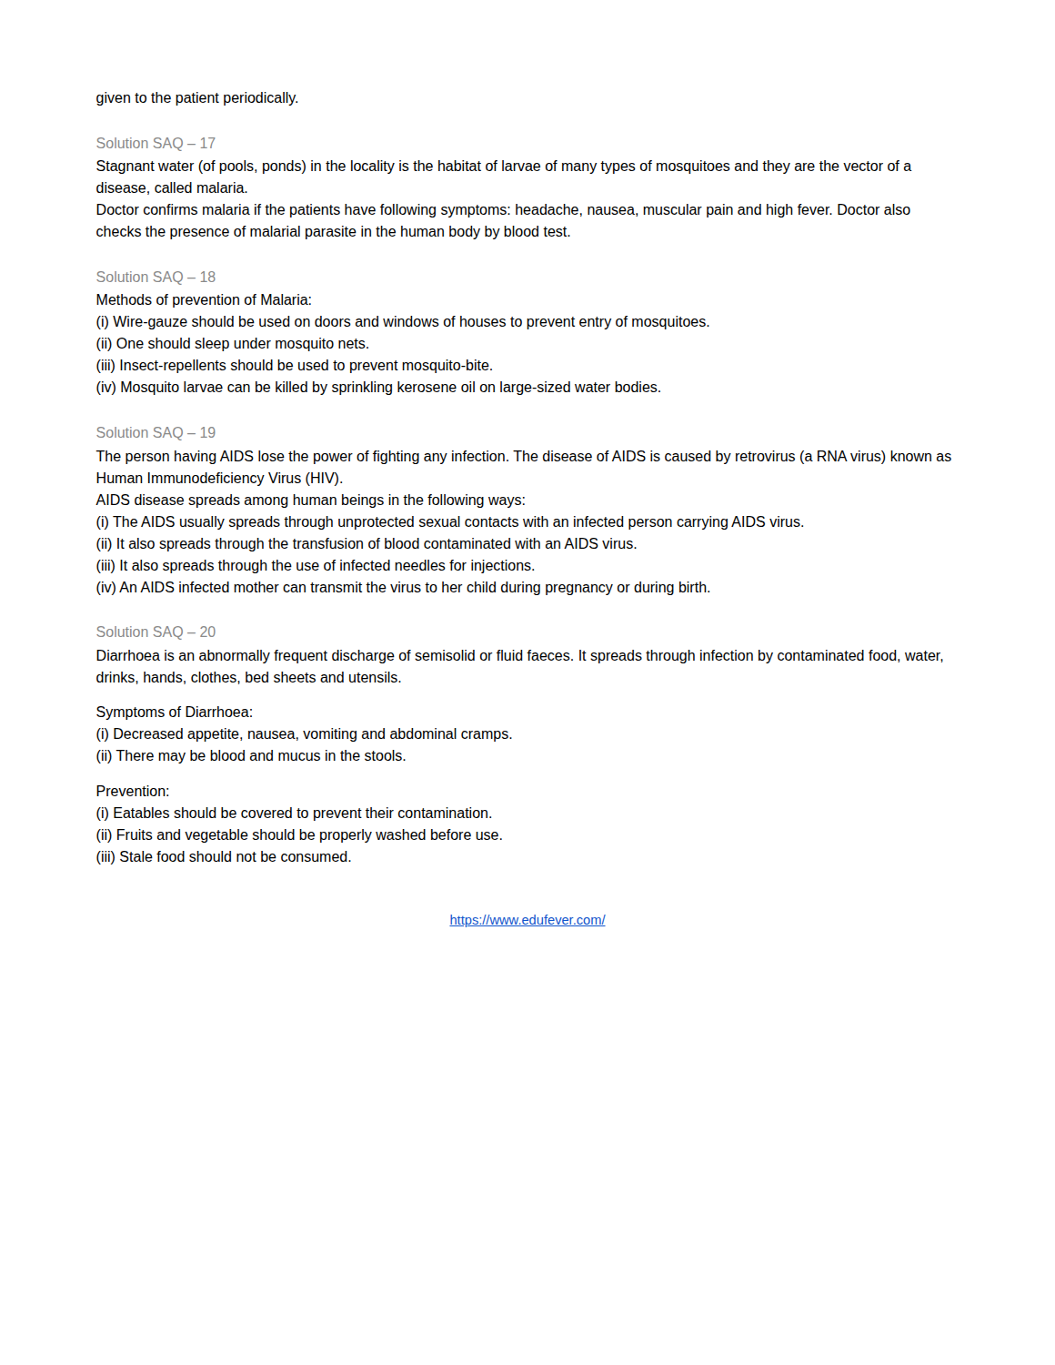given to the patient periodically.
Solution SAQ – 17
Stagnant water (of pools, ponds) in the locality is the habitat of larvae of many types of mosquitoes and they are the vector of a disease, called malaria.
Doctor confirms malaria if the patients have following symptoms: headache, nausea, muscular pain and high fever. Doctor also checks the presence of malarial parasite in the human body by blood test.
Solution SAQ – 18
Methods of prevention of Malaria:
(i) Wire-gauze should be used on doors and windows of houses to prevent entry of mosquitoes.
(ii) One should sleep under mosquito nets.
(iii) Insect-repellents should be used to prevent mosquito-bite.
(iv) Mosquito larvae can be killed by sprinkling kerosene oil on large-sized water bodies.
Solution SAQ – 19
The person having AIDS lose the power of fighting any infection. The disease of AIDS is caused by retrovirus (a RNA virus) known as Human Immunodeficiency Virus (HIV).
AIDS disease spreads among human beings in the following ways:
(i) The AIDS usually spreads through unprotected sexual contacts with an infected person carrying AIDS virus.
(ii) It also spreads through the transfusion of blood contaminated with an AIDS virus.
(iii) It also spreads through the use of infected needles for injections.
(iv) An AIDS infected mother can transmit the virus to her child during pregnancy or during birth.
Solution SAQ – 20
Diarrhoea is an abnormally frequent discharge of semisolid or fluid faeces. It spreads through infection by contaminated food, water, drinks, hands, clothes, bed sheets and utensils.
Symptoms of Diarrhoea:
(i) Decreased appetite, nausea, vomiting and abdominal cramps.
(ii) There may be blood and mucus in the stools.
Prevention:
(i) Eatables should be covered to prevent their contamination.
(ii) Fruits and vegetable should be properly washed before use.
(iii) Stale food should not be consumed.
https://www.edufever.com/